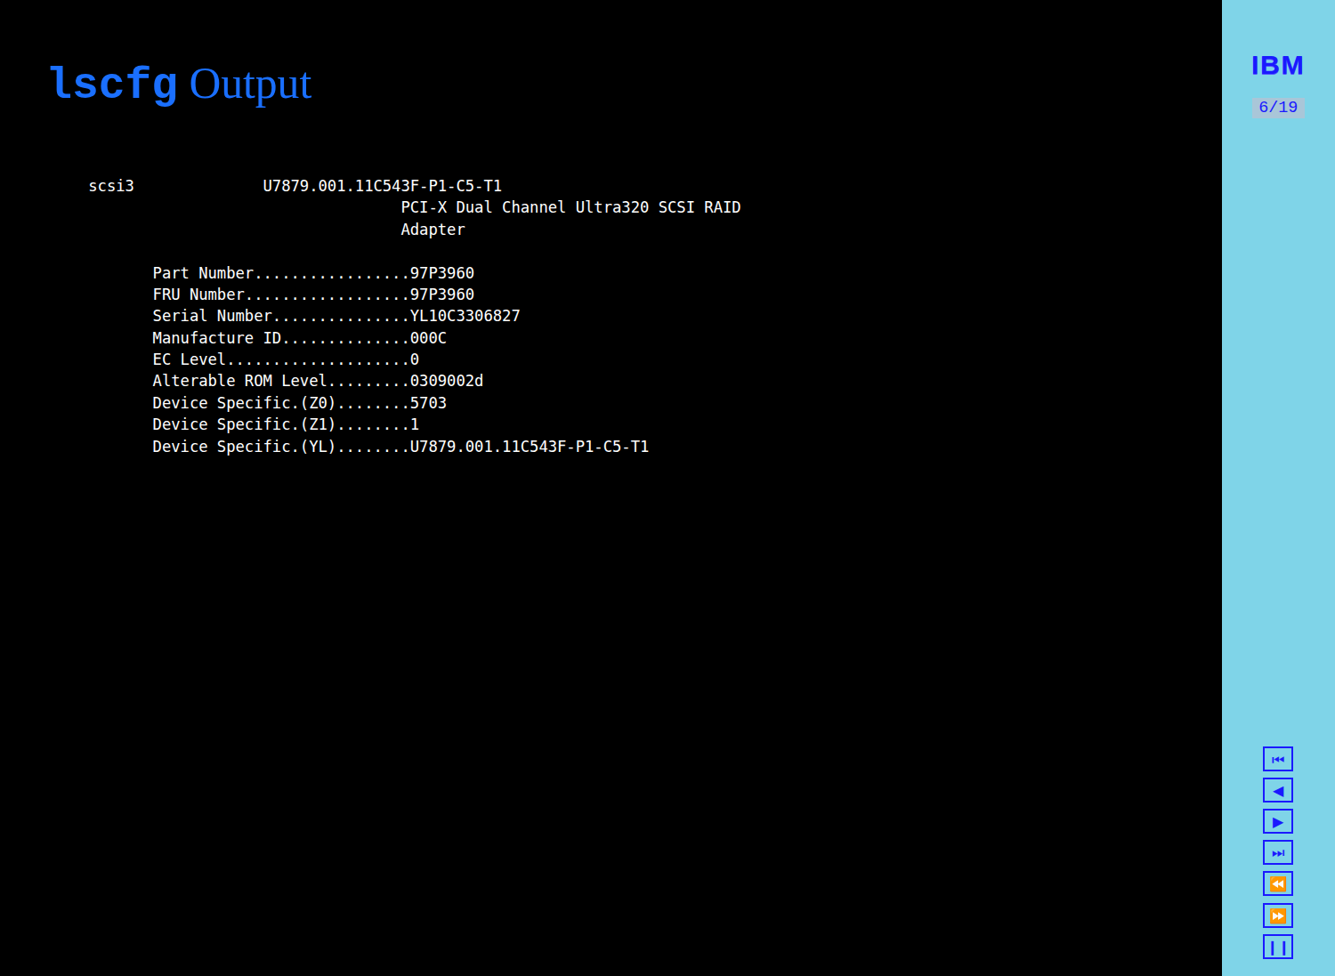lscfg Output
 scsi3              U7879.001.11C543F-P1-C5-T1
                                   PCI-X Dual Channel Ultra320 SCSI RAID
                                   Adapter

        Part Number.................97P3960
        FRU Number..................97P3960
        Serial Number...............YL10C3306827
        Manufacture ID..............000C
        EC Level....................0
        Alterable ROM Level.........0309002d
        Device Specific.(Z0)........5703
        Device Specific.(Z1)........1
        Device Specific.(YL)........U7879.001.11C543F-P1-C5-T1
IBM
6/19
⏮
◀
▶
⏭
⏪
⏩
❙❙